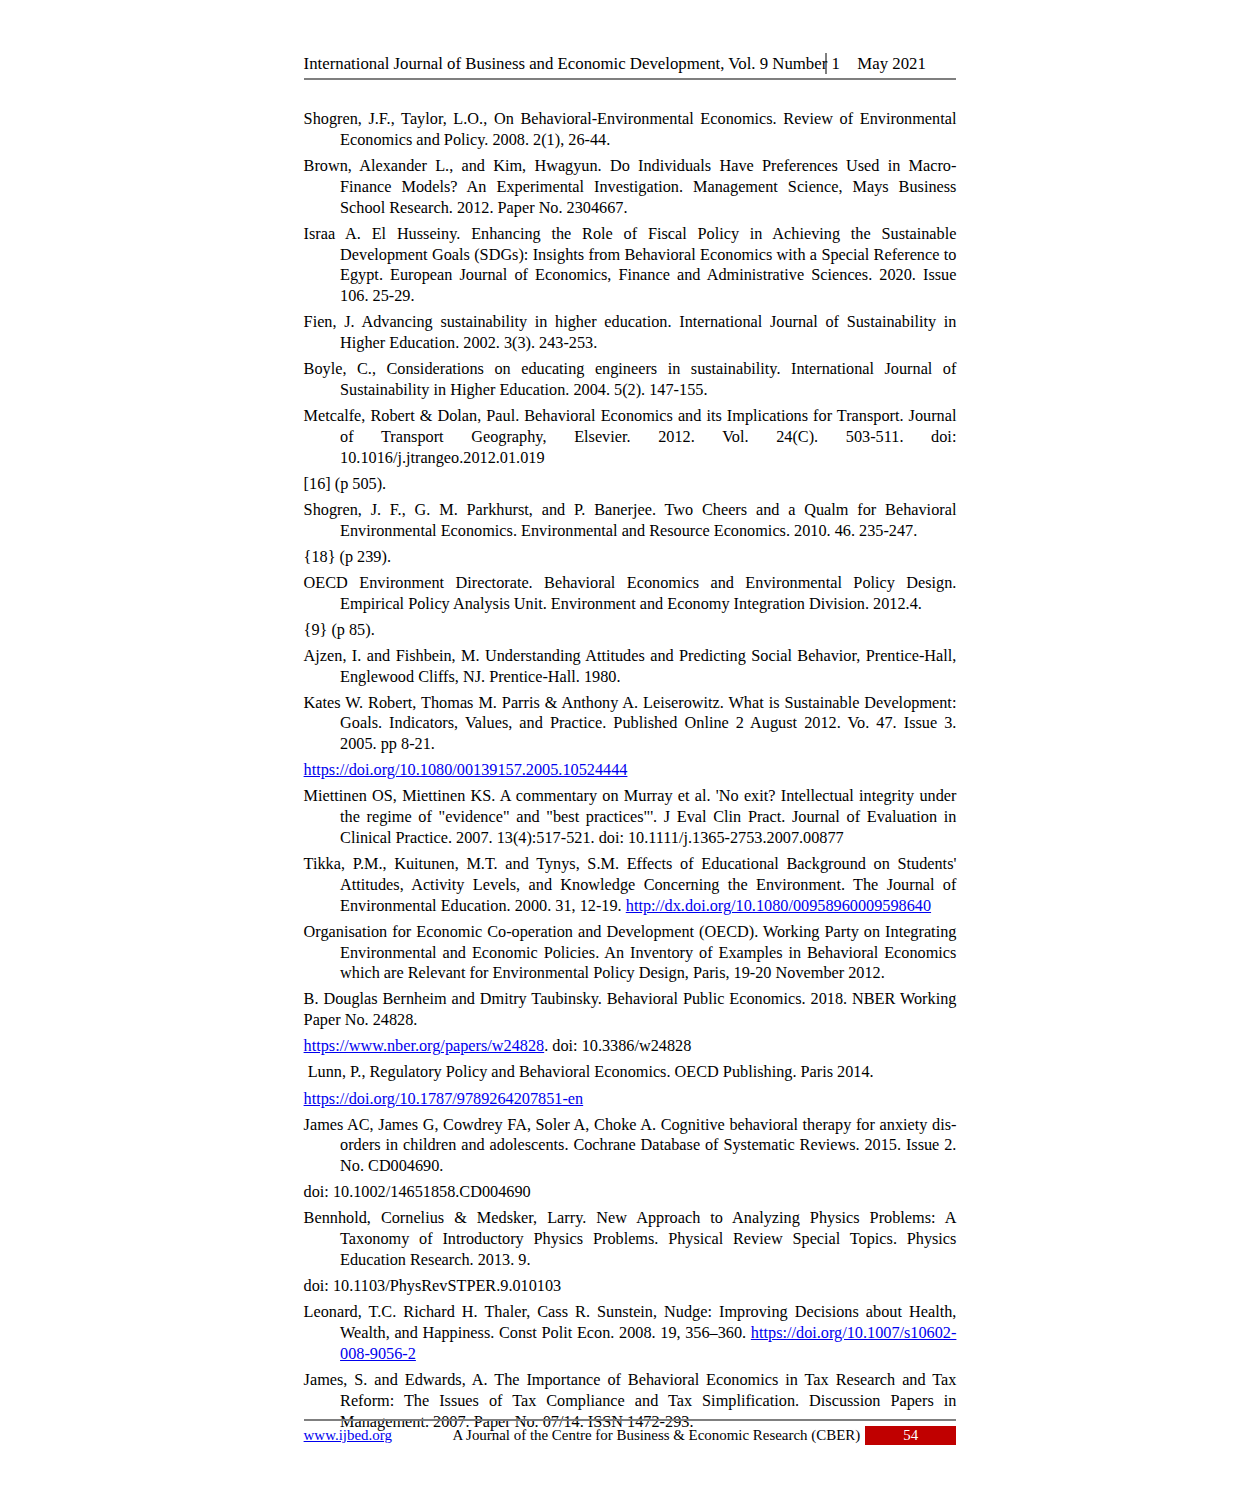| International Journal of Business and Economic Development, Vol. 9 Number 1 | | May 2021 |
Shogren, J.F., Taylor, L.O., On Behavioral-Environmental Economics. Review of Environmental Economics and Policy. 2008. 2(1), 26-44.
Brown, Alexander L., and Kim, Hwagyun. Do Individuals Have Preferences Used in Macro-Finance Models? An Experimental Investigation. Management Science, Mays Business School Research. 2012. Paper No. 2304667.
Israa A. El Husseiny. Enhancing the Role of Fiscal Policy in Achieving the Sustainable Development Goals (SDGs): Insights from Behavioral Economics with a Special Reference to Egypt. European Journal of Economics, Finance and Administrative Sciences. 2020. Issue 106. 25-29.
Fien, J. Advancing sustainability in higher education. International Journal of Sustainability in Higher Education. 2002. 3(3). 243-253.
Boyle, C., Considerations on educating engineers in sustainability. International Journal of Sustainability in Higher Education. 2004. 5(2). 147-155.
Metcalfe, Robert & Dolan, Paul. Behavioral Economics and its Implications for Transport. Journal of Transport Geography, Elsevier. 2012. Vol. 24(C). 503-511. doi: 10.1016/j.jtrangeo.2012.01.019
[16] (p 505).
Shogren, J. F., G. M. Parkhurst, and P. Banerjee. Two Cheers and a Qualm for Behavioral Environmental Economics. Environmental and Resource Economics. 2010. 46. 235-247.
{18} (p 239).
OECD Environment Directorate. Behavioral Economics and Environmental Policy Design. Empirical Policy Analysis Unit. Environment and Economy Integration Division. 2012.4.
{9} (p 85).
Ajzen, I. and Fishbein, M. Understanding Attitudes and Predicting Social Behavior, Prentice-Hall, Englewood Cliffs, NJ. Prentice-Hall. 1980.
Kates W. Robert, Thomas M. Parris & Anthony A. Leiserowitz. What is Sustainable Development: Goals. Indicators, Values, and Practice. Published Online 2 August 2012. Vo. 47. Issue 3. 2005. pp 8-21.
https://doi.org/10.1080/00139157.2005.10524444
Miettinen OS, Miettinen KS. A commentary on Murray et al. 'No exit? Intellectual integrity under the regime of "evidence" and "best practices"'. J Eval Clin Pract. Journal of Evaluation in Clinical Practice. 2007. 13(4):517-521. doi: 10.1111/j.1365-2753.2007.00877
Tikka, P.M., Kuitunen, M.T. and Tynys, S.M. Effects of Educational Background on Students' Attitudes, Activity Levels, and Knowledge Concerning the Environment. The Journal of Environmental Education. 2000. 31, 12-19. http://dx.doi.org/10.1080/00958960009598640
Organisation for Economic Co-operation and Development (OECD). Working Party on Integrating Environmental and Economic Policies. An Inventory of Examples in Behavioral Economics which are Relevant for Environmental Policy Design, Paris, 19-20 November 2012.
B. Douglas Bernheim and Dmitry Taubinsky. Behavioral Public Economics. 2018. NBER Working Paper No. 24828.
https://www.nber.org/papers/w24828. doi: 10.3386/w24828
Lunn, P., Regulatory Policy and Behavioral Economics. OECD Publishing. Paris 2014.
https://doi.org/10.1787/9789264207851-en
James AC, James G, Cowdrey FA, Soler A, Choke A. Cognitive behavioral therapy for anxiety disorders in children and adolescents. Cochrane Database of Systematic Reviews. 2015. Issue 2. No. CD004690.
doi: 10.1002/14651858.CD004690
Bennhold, Cornelius & Medsker, Larry. New Approach to Analyzing Physics Problems: A Taxonomy of Introductory Physics Problems. Physical Review Special Topics. Physics Education Research. 2013. 9.
doi: 10.1103/PhysRevSTPER.9.010103
Leonard, T.C. Richard H. Thaler, Cass R. Sunstein, Nudge: Improving Decisions about Health, Wealth, and Happiness. Const Polit Econ. 2008. 19, 356–360. https://doi.org/10.1007/s10602-008-9056-2
James, S. and Edwards, A. The Importance of Behavioral Economics in Tax Research and Tax Reform: The Issues of Tax Compliance and Tax Simplification. Discussion Papers in Management. 2007. Paper No. 07/14. ISSN 1472-293.
| www.ijbed.org | A Journal of the Centre for Business & Economic Research (CBER) | 54 |